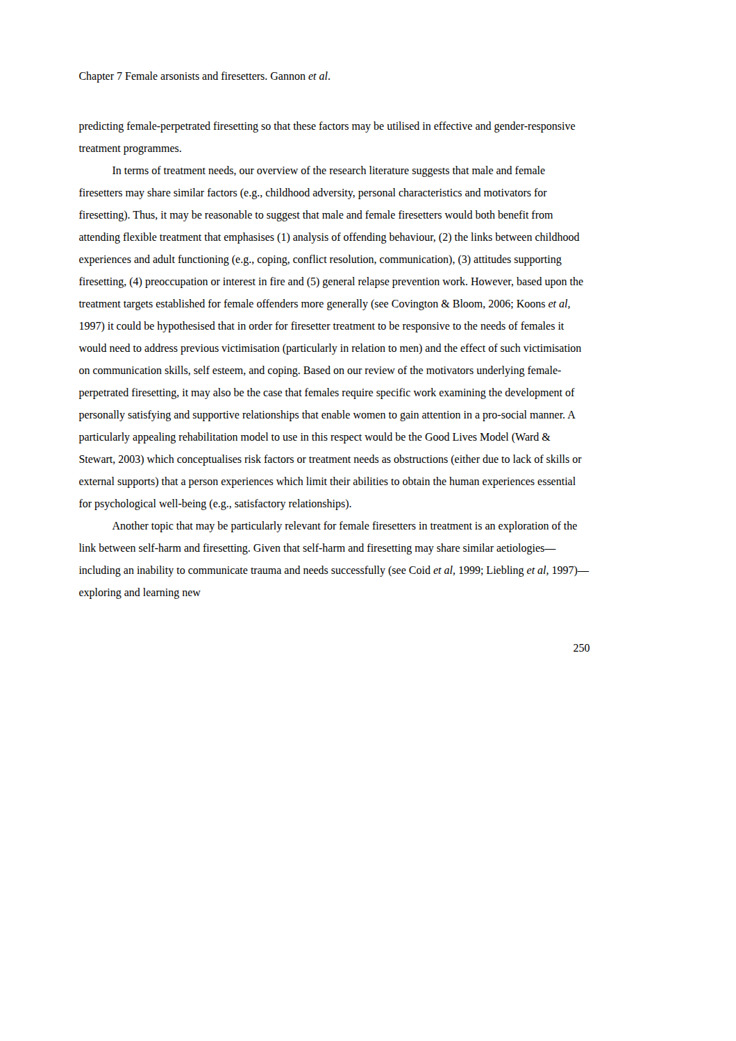Chapter 7 Female arsonists and firesetters. Gannon et al.
predicting female-perpetrated firesetting so that these factors may be utilised in effective and gender-responsive treatment programmes.
In terms of treatment needs, our overview of the research literature suggests that male and female firesetters may share similar factors (e.g., childhood adversity, personal characteristics and motivators for firesetting). Thus, it may be reasonable to suggest that male and female firesetters would both benefit from attending flexible treatment that emphasises (1) analysis of offending behaviour, (2) the links between childhood experiences and adult functioning (e.g., coping, conflict resolution, communication), (3) attitudes supporting firesetting, (4) preoccupation or interest in fire and (5) general relapse prevention work. However, based upon the treatment targets established for female offenders more generally (see Covington & Bloom, 2006; Koons et al, 1997) it could be hypothesised that in order for firesetter treatment to be responsive to the needs of females it would need to address previous victimisation (particularly in relation to men) and the effect of such victimisation on communication skills, self esteem, and coping. Based on our review of the motivators underlying female-perpetrated firesetting, it may also be the case that females require specific work examining the development of personally satisfying and supportive relationships that enable women to gain attention in a pro-social manner. A particularly appealing rehabilitation model to use in this respect would be the Good Lives Model (Ward & Stewart, 2003) which conceptualises risk factors or treatment needs as obstructions (either due to lack of skills or external supports) that a person experiences which limit their abilities to obtain the human experiences essential for psychological well-being (e.g., satisfactory relationships).
Another topic that may be particularly relevant for female firesetters in treatment is an exploration of the link between self-harm and firesetting. Given that self-harm and firesetting may share similar aetiologies—including an inability to communicate trauma and needs successfully (see Coid et al, 1999; Liebling et al, 1997)—exploring and learning new
250